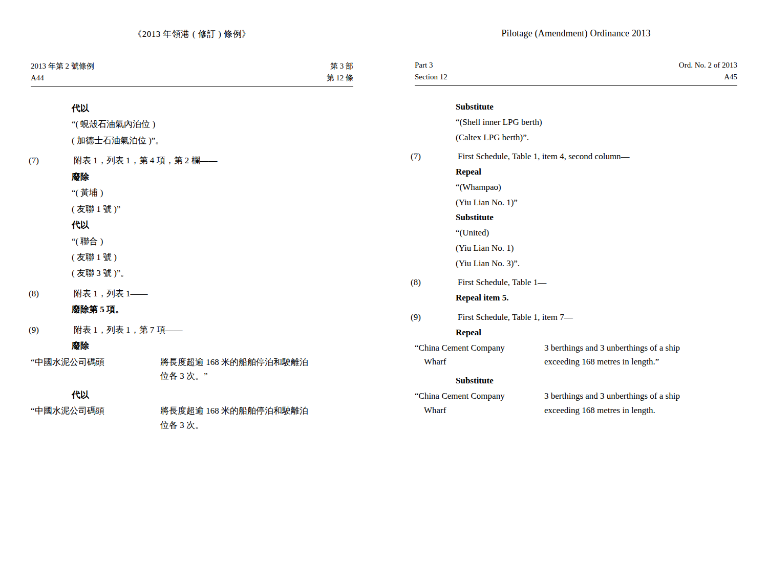《2013 年領港 ( 修訂 ) 條例》
2013 年第 2 號條例
A44
第 3 部
第 12 條
代以
“( 蜆殼石油氣內泊位 )
( 加德士石油氣泊位 )”。
(7) 附表 1，列表 1，第 4 項，第 2 欄——
廢除
“( 黃埔 )
( 友聯 1 號 )”
代以
“( 聯合 )
( 友聯 1 號 )
( 友聯 3 號 )”。
(8) 附表 1，列表 1——
廢除第 5 項。
(9) 附表 1，列表 1，第 7 項——
廢除
| “中國水泥公司碼頭 | 將長度超逾 168 米的船舶停泊和駛離泊位各 3 次。” |
代以
| “中國水泥公司碼頭 | 將長度超逾 168 米的船舶停泊和駛離泊位各 3 次。 |
Pilotage (Amendment) Ordinance 2013
Part 3
Section 12
Ord. No. 2 of 2013
A45
Substitute
“(Shell inner LPG berth)
(Caltex LPG berth)”.
(7) First Schedule, Table 1, item 4, second column—
Repeal
“(Whampao)
(Yiu Lian No. 1)”
Substitute
“(United)
(Yiu Lian No. 1)
(Yiu Lian No. 3)”.
(8) First Schedule, Table 1—
Repeal item 5.
(9) First Schedule, Table 1, item 7—
Repeal
| “China Cement Company Wharf | 3 berthings and 3 unberthings of a ship exceeding 168 metres in length.” |
Substitute
| “China Cement Company Wharf | 3 berthings and 3 unberthings of a ship exceeding 168 metres in length. |